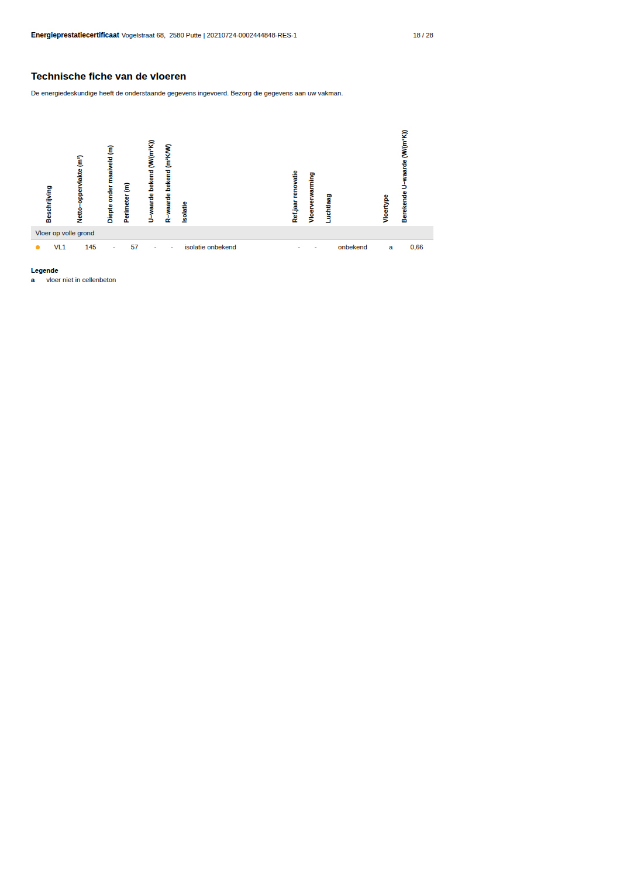Energieprestatiecertificaat Vogelstraat 68, 2580 Putte | 20210724-0002444848-RES-1
18 / 28
Technische fiche van de vloeren
De energiedeskundige heeft de onderstaande gegevens ingevoerd. Bezorg die gegevens aan uw vakman.
| | Beschrijving | Netto–oppervlakte (m²) | Diepte onder maaiveld (m) | Perimeter (m) | U–waarde bekend (W/(m²K)) | R–waarde bekend (m²K/W) | Isolatie | | Ref.jaar renovatie | Vloerverwarming | Luchtlaag | Vloertype | Berekende U–waarde (W/(m²K)) |
| --- | --- | --- | --- | --- | --- | --- | --- | --- | --- | --- | --- | --- | --- |
| Vloer op volle grond |
| | VL1 | 145 | - | 57 | - | - | isolatie onbekend | | - | - | onbekend | a | 0,66 |
Legende
a vloer niet in cellenbeton